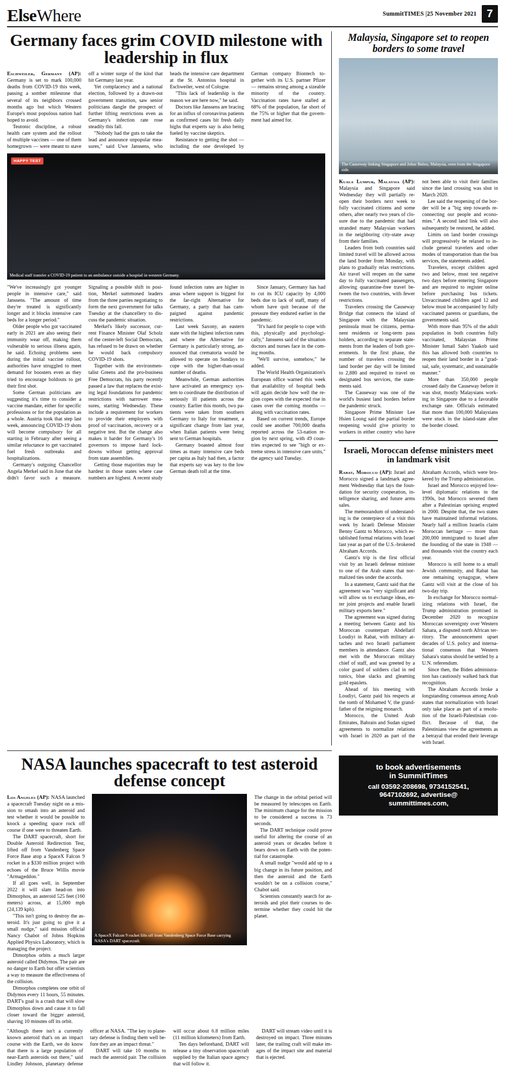Else Where
SummitTIMES |25 November 2021 7
Germany faces grim COVID milestone with leadership in flux
Eschweiler, Germany (AP): Germany is set to mark 100,000 deaths from COVID-19 this week, passing a somber milestone that several of its neighbors crossed months ago but which Western Europe's most populous nation had hoped to avoid.
Teutonic discipline, a robust health care system and the rollout of multiple vaccines — one of them homegrown — were meant to stave off a winter surge of the kind that hit Germany last year.
Yet complacency and a national election, followed by a drawn-out government transition, saw senior politicians dangle the prospect of further lifting restrictions even as Germany's infection rate rose steadily this fall.
"Nobody had the guts to take the lead and announce unpopular measures," said Uwe Janssens, who heads the intensive care department at the St. Antonius hospital in Eschweiler, west of Cologne.
"This lack of leadership is the reason we are here now," he said.
Doctors like Janssens are bracing for an influx of coronavirus patients as confirmed cases hit fresh daily highs that experts say is also being fueled by vaccine skeptics.
Resistance to getting the shot — including the one developed by German company Biontech together with its U.S. partner Pfizer — remains strong among a sizeable minority of the country. Vaccination rates have stalled at 68% of the population, far short of the 75% or higher that the government had aimed for.
HAPPY TEST Medical staff transfer a COVID-19 patient to an ambulance outside a hospital in western Germany.
"We've increasingly got younger people in intensive care," said Janssens. "The amount of time they're treated is significantly longer and it blocks intensive care beds for a longer period."
Older people who got vaccinated early in 2021 are also seeing their immunity wear off, making them vulnerable to serious illness again, he said. Echoing problems seen during the initial vaccine rollout, authorities have struggled to meet demand for boosters even as they tried to encourage holdouts to get their first shot.
Some German politicians are suggesting it's time to consider a vaccine mandate, either for specific professions or for the population as a whole. Austria took that step last week, announcing COVID-19 shots will become compulsory for all starting in February after seeing a similar reluctance to get vaccinated fuel fresh outbreaks and hospitalizations.
Germany's outgoing Chancellor Angela Merkel said in June that she didn't favor such a measure. Signaling a possible shift in position, Merkel summoned leaders from the three parties negotiating to form the next government for talks Tuesday at the chancellery to discuss the pandemic situation.
Merkel's likely successor, current Finance Minister Olaf Scholz of the center-left Social Democrats, has refused to be drawn on whether he would back compulsory COVID-19 shots.
Together with the environmentalist Greens and the pro-business Free Democrats, his party recently passed a law that replaces the existing legal foundations for pandemic restrictions with narrower measures, starting Wednesday. These include a requirement for workers to provide their employers with proof of vaccination, recovery or a negative test. But the change also makes it harder for Germany's 16 governors to impose hard lockdowns without getting approval from state assemblies.
Getting those majorities may be hardest in those states where case numbers are highest. A recent study found infection rates are higher in areas where support is biggest for the far-right Alternative for Germany, a party that has campaigned against pandemic restrictions.
Last week Saxony, an eastern state with the highest infection rates and where the Alternative for Germany is particularly strong, announced that crematoria would be allowed to operate on Sundays to cope with the higher-than-usual number of deaths.
Meanwhile, German authorities have activated an emergency system to coordinate the distribution of seriously ill patients across the country. Earlier this month, two patients were taken from southern Germany to Italy for treatment, a significant change from last year, when Italian patients were being sent to German hospitals.
Germany boasted almost four times as many intensive care beds per capita as Italy had then, a factor that experts say was key to the low German death toll at the time.
Since January, Germany has had to cut its ICU capacity by 4,000 beds due to lack of staff, many of whom have quit because of the pressure they endured earlier in the pandemic.
"It's hard for people to cope with this, physically and psychologically," Janssens said of the situation doctors and nurses face in the coming months.
"We'll survive, somehow," he added.
The World Health Organization's European office warned this week that availability of hospital beds will again decide how well the region copes with the expected rise in cases over the coming months — along with vaccination rates.
Based on current trends, Europe could see another 700,000 deaths reported across the 53-nation region by next spring, with 49 countries expected to see "high or extreme stress in intensive care units," the agency said Tuesday.
Malaysia, Singapore set to reopen borders to some travel
The Causeway linking Singapore and Johor Bahru, Malaysia, seen from the Singapore side.
Kuala Lumpur, Malaysia (AP): Malaysia and Singapore said Wednesday they will partially reopen their borders next week to fully vaccinated citizens and some others, after nearly two years of closure due to the pandemic that had stranded many Malaysian workers in the neighboring city-state away from their families.
Leaders from both countries said limited travel will be allowed across the land border from Monday, with plans to gradually relax restrictions. Air travel will reopen on the same day to fully vaccinated passengers, allowing quarantine-free travel between the two countries, with fewer restrictions.
Travelers crossing the Causeway Bridge that connects the island of Singapore with the Malaysian peninsula must be citizens, permanent residents or long-term pass holders, according to separate statements from the leaders of both governments. In the first phase, the number of travelers crossing the land border per day will be limited to 2,880 and required to travel on designated bus services, the statements said.
The Causeway was one of the world's busiest land borders before the pandemic struck.
Singapore Prime Minister Lee Hsien Loong said the partial border reopening would give priority to workers in either country who have not been able to visit their families since the land crossing was shut in March 2020.
Lee said the reopening of the border will be a "big step towards reconnecting our people and economies." A second land link will also subsequently be restored, he added.
Limits on land border crossings will progressively be relaxed to include general travelers and other modes of transportation than the bus services, the statements added.
Travelers, except children aged two and below, must test negative two days before entering Singapore and are required to register online before purchasing bus tickets. Unvaccinated children aged 12 and below must be accompanied by fully vaccinated parents or guardians, the governments said.
With more than 95% of the adult population in both countries fully vaccinated, Malaysian Prime Minister Ismail Sabri Yaakob said this has allowed both countries to reopen their land border in a "gradual, safe, systematic, and sustainable manner."
More than 350,000 people crossed daily the Causeway before it was shut, mostly Malaysians working in Singapore due to a favorable exchange rate. Officials estimated that more than 100,000 Malaysians were stuck in the island-state after the border closed.
Israeli, Moroccan defense ministers meet in landmark visit
Rabat, Morocco (AP): Israel and Morocco signed a landmark agreement Wednesday that lays the foundation for security cooperation, intelligence sharing, and future arms sales.
The memorandum of understanding is the centerpiece of a visit this week by Israeli Defense Minister Benny Gantz to Morocco, which established formal relations with Israel last year as part of the U.S.-brokered Abraham Accords.
Gantz's trip is the first official visit by an Israeli defense minister to one of the Arab states that normalized ties under the accords.
In a statement, Gantz said that the agreement was "very significant and will allow us to exchange ideas, enter joint projects and enable Israeli military exports here."
The agreement was signed during a meeting between Gantz and his Moroccan counterpart Abdellatif Loudiyi in Rabat, with military attaches and two Israeli parliament members in attendance. Gantz also met with the Moroccan military chief of staff, and was greeted by a color guard of soldiers clad in red tunics, blue slacks and gleaming gold epaulets.
Ahead of his meeting with Loudiyi, Gantz paid his respects at the tomb of Mohamed V, the grandfather of the reigning monarch.
Morocco, the United Arab Emirates, Bahrain and Sudan signed agreements to normalize relations with Israel in 2020 as part of the Abraham Accords, which were brokered by the Trump administration.
Israel and Morocco enjoyed low-level diplomatic relations in the 1990s, but Morocco severed them after a Palestinian uprising erupted in 2000. Despite that, the two states have maintained informal relations. Nearly half a million Israelis claim Moroccan heritage — more than 200,000 immigrated to Israel after the founding of the state in 1948 — and thousands visit the country each year.
Morocco is still home to a small Jewish community, and Rabat has one remaining synagogue, where Gantz will visit at the close of his two-day trip.
In exchange for Morocco normalizing relations with Israel, the Trump administration promised in December 2020 to recognize Moroccan sovereignty over Western Sahara, a disputed north African territory. The announcement upset decades of U.S. policy and international consensus that Western Sahara's status should be settled by a U.N. referendum.
Since then, the Biden administration has cautiously walked back that recognition.
The Abraham Accords broke a longstanding consensus among Arab states that normalization with Israel only take place as part of a resolution of the Israeli-Palestinian conflict. Because of that, the Palestinians view the agreements as a betrayal that eroded their leverage with Israel.
NASA launches spacecraft to test asteroid defense concept
Los Angeles (AP): NASA launched a spacecraft Tuesday night on a mission to smash into an asteroid and test whether it would be possible to knock a speeding space rock off course if one were to threaten Earth.
The DART spacecraft, short for Double Asteroid Redirection Test, lifted off from Vandenberg Space Force Base atop a SpaceX Falcon 9 rocket in a $330 million project with echoes of the Bruce Willis movie "Armageddon."
If all goes well, in September 2022 it will slam head-on into Dimorphos, an asteroid 525 feet (160 meters) across, at 15,000 mph (24,139 kph).
"This isn't going to destroy the asteroid. It's just going to give it a small nudge," said mission official Nancy Chabot of Johns Hopkins Applied Physics Laboratory, which is managing the project.
Dimorphos orbits a much larger asteroid called Didymos. The pair are no danger to Earth but offer scientists a way to measure the effectiveness of the collision.
Dimorphos completes one orbit of Didymos every 11 hours, 55 minutes. DART's goal is a crash that will slow Dimorphos down and cause it to fall closer toward the bigger asteroid, shaving 10 minutes off its orbit.
A SpaceX Falcon 9 rocket lifts off from Vandenberg Space Force Base carrying NASA's DART spacecraft.
The change in the orbital period will be measured by telescopes on Earth. The minimum change for the mission to be considered a success is 73 seconds.
The DART technique could prove useful for altering the course of an asteroid years or decades before it bears down on Earth with the potential for catastrophe.
A small nudge "would add up to a big change in its future position, and then the asteroid and the Earth wouldn't be on a collision course," Chabot said.
Scientists constantly search for asteroids and plot their courses to determine whether they could hit the planet.
"Although there isn't a currently known asteroid that's on an impact course with the Earth, we do know that there is a large population of near-Earth asteroids out there," said Lindley Johnson, planetary defense officer at NASA. "The key to planetary defense is finding them well before they are an impact threat."
DART will take 10 months to reach the asteroid pair. The collision will occur about 6.8 million miles (11 million kilometers) from Earth.
Ten days beforehand, DART will release a tiny observation spacecraft supplied by the Italian space agency that will follow it.
DART will stream video until it is destroyed on impact. Three minutes later, the trailing craft will make images of the impact site and material that is ejected.
to book advertisements
in SummitTimes
call 03592-208698, 9734152541,
9647102692, advertise@
summittimes.com,